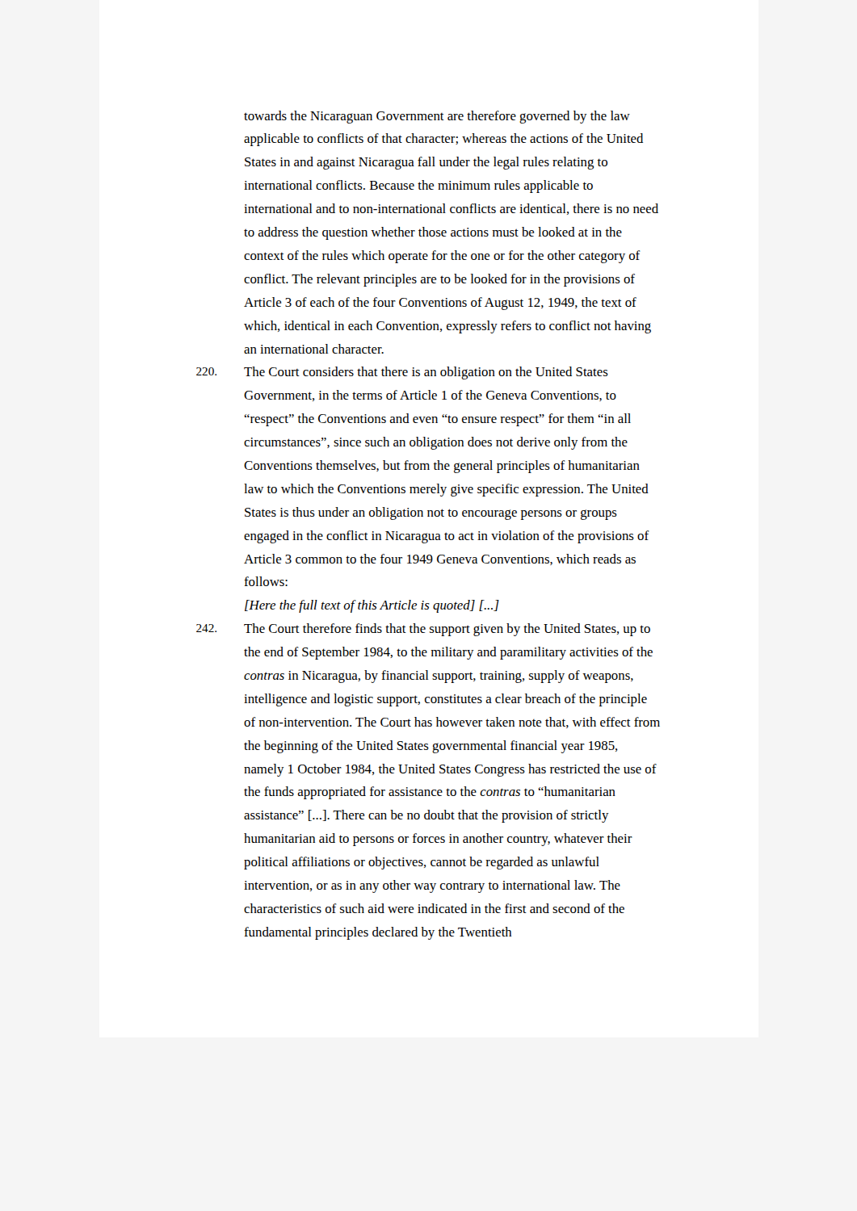towards the Nicaraguan Government are therefore governed by the law applicable to conflicts of that character; whereas the actions of the United States in and against Nicaragua fall under the legal rules relating to international conflicts. Because the minimum rules applicable to international and to non-international conflicts are identical, there is no need to address the question whether those actions must be looked at in the context of the rules which operate for the one or for the other category of conflict. The relevant principles are to be looked for in the provisions of Article 3 of each of the four Conventions of August 12, 1949, the text of which, identical in each Convention, expressly refers to conflict not having an international character.
220.
The Court considers that there is an obligation on the United States Government, in the terms of Article 1 of the Geneva Conventions, to “respect” the Conventions and even “to ensure respect” for them “in all circumstances”, since such an obligation does not derive only from the Conventions themselves, but from the general principles of humanitarian law to which the Conventions merely give specific expression. The United States is thus under an obligation not to encourage persons or groups engaged in the conflict in Nicaragua to act in violation of the provisions of Article 3 common to the four 1949 Geneva Conventions, which reads as follows:
[Here the full text of this Article is quoted] [...]
242.
The Court therefore finds that the support given by the United States, up to the end of September 1984, to the military and paramilitary activities of the contras in Nicaragua, by financial support, training, supply of weapons, intelligence and logistic support, constitutes a clear breach of the principle of non-intervention. The Court has however taken note that, with effect from the beginning of the United States governmental financial year 1985, namely 1 October 1984, the United States Congress has restricted the use of the funds appropriated for assistance to the contras to “humanitarian assistance” [...]. There can be no doubt that the provision of strictly humanitarian aid to persons or forces in another country, whatever their political affiliations or objectives, cannot be regarded as unlawful intervention, or as in any other way contrary to international law. The characteristics of such aid were indicated in the first and second of the fundamental principles declared by the Twentieth